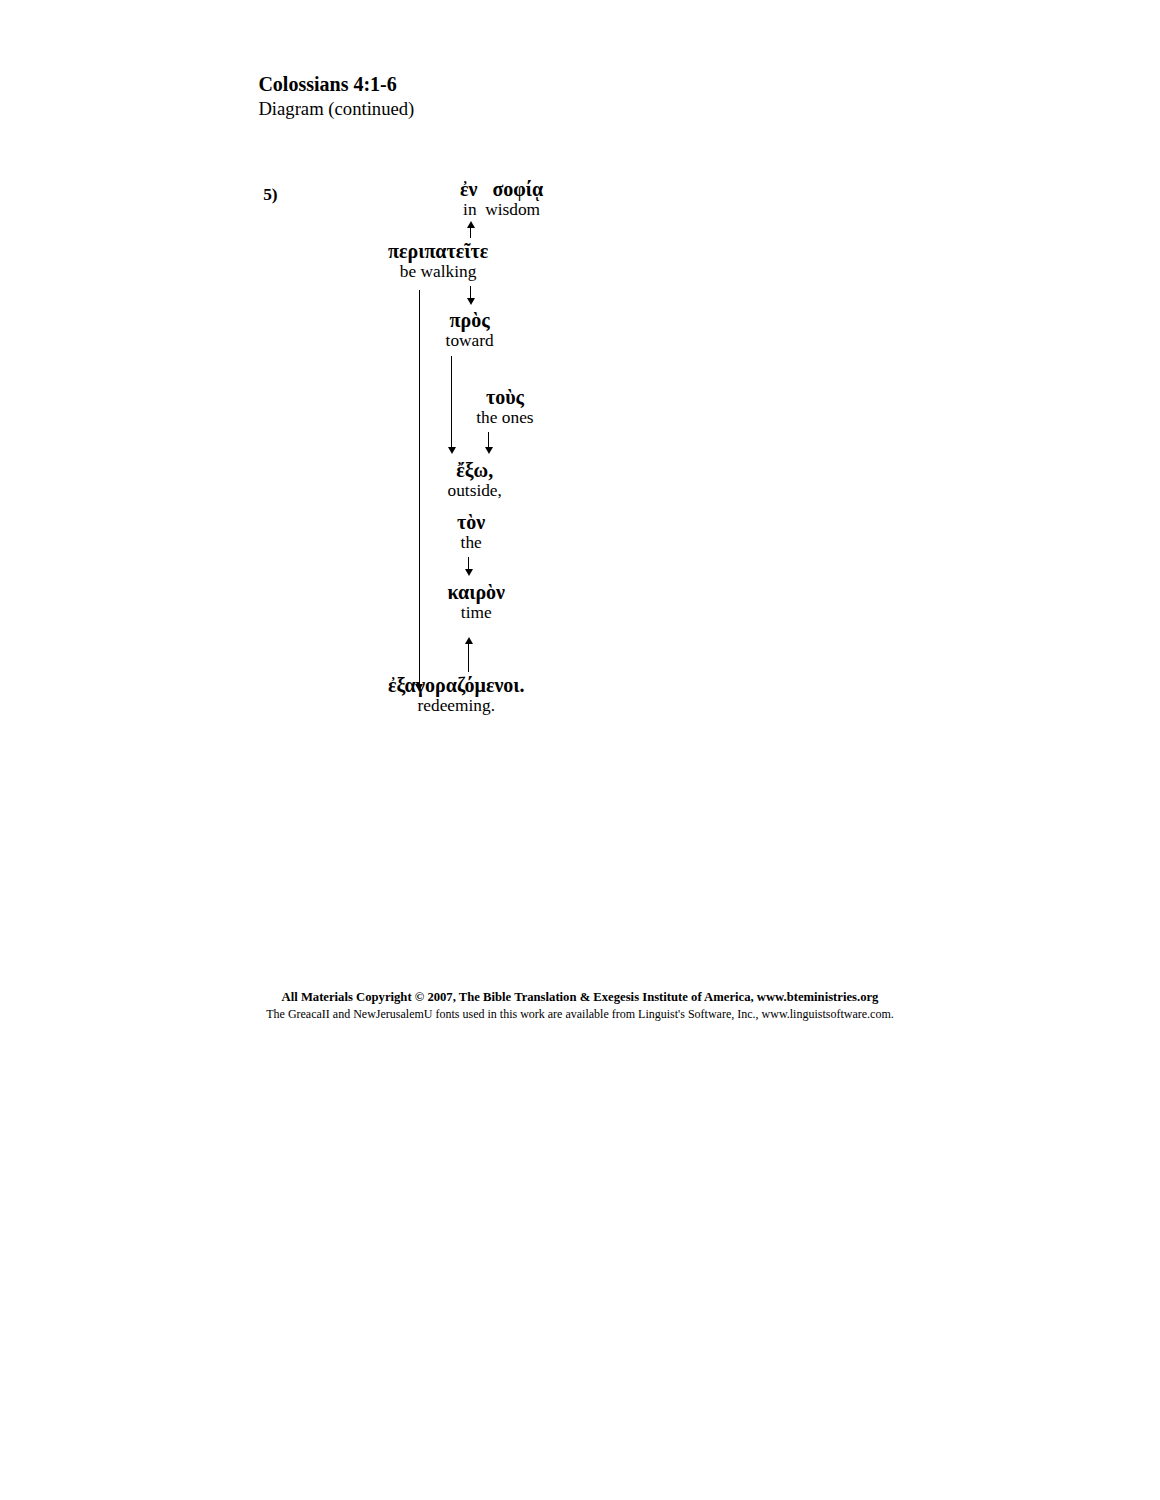Colossians 4:1-6
Diagram (continued)
5)
ἐν σοφίᾳ
in wisdom
περιπατεῖτε
be walking
πρὸς
toward
τοὺς
the ones
ἔξω,
outside,
τὸν
the
καιρὸν
time
ἐξαγοραζόμενοι.
redeeming.
All Materials Copyright © 2007, The Bible Translation & Exegesis Institute of America, www.bteministries.org
The GreacaII and NewJerusalemU fonts used in this work are available from Linguist's Software, Inc., www.linguistsoftware.com.